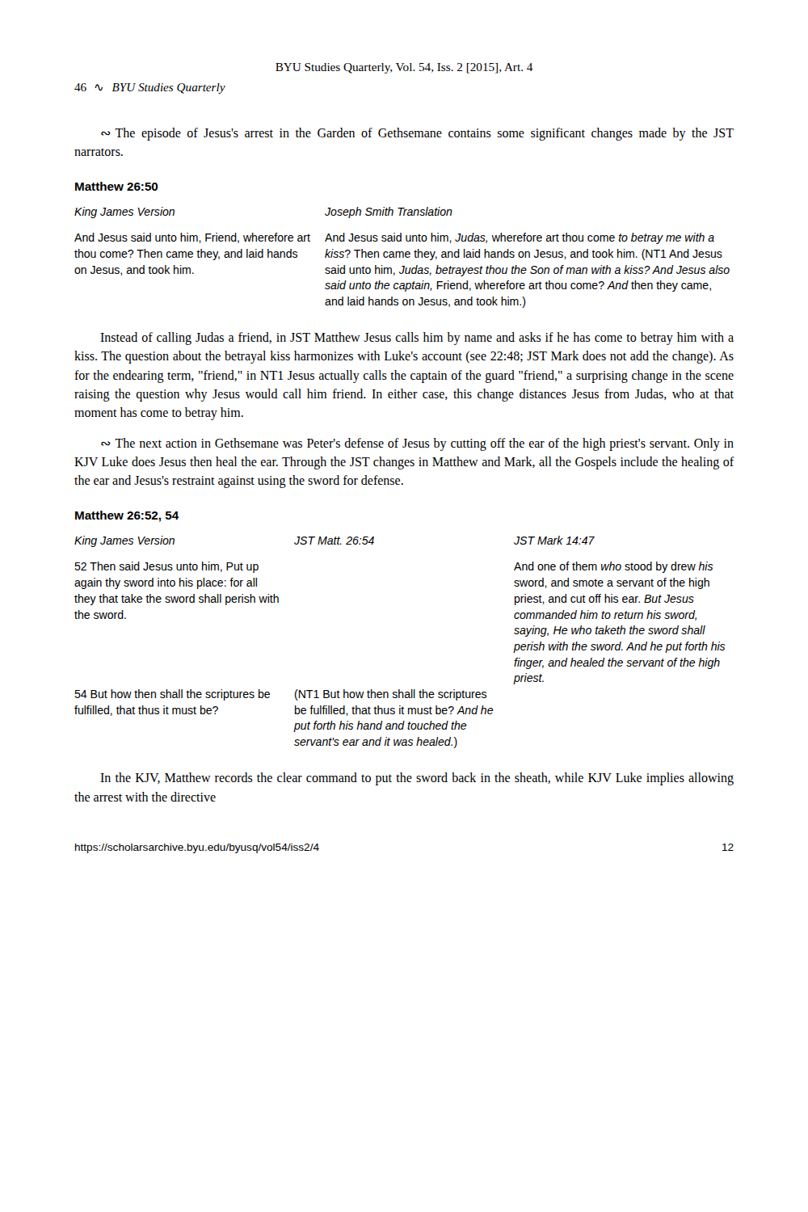BYU Studies Quarterly, Vol. 54, Iss. 2 [2015], Art. 4
46∿BYU Studies Quarterly
∾The episode of Jesus's arrest in the Garden of Gethsemane contains some significant changes made by the JST narrators.
Matthew 26:50
| King James Version | Joseph Smith Translation |
| --- | --- |
| And Jesus said unto him, Friend, wherefore art thou come? Then came they, and laid hands on Jesus, and took him. | And Jesus said unto him, Judas, wherefore art thou come to betray me with a kiss ? Then came they, and laid hands on Jesus, and took him. (NT1 And Jesus said unto him, Judas, betrayest thou the Son of man with a kiss? And Jesus also said unto the captain, Friend, wherefore art thou come? And then they came, and laid hands on Jesus, and took him.) |
Instead of calling Judas a friend, in JST Matthew Jesus calls him by name and asks if he has come to betray him with a kiss. The question about the betrayal kiss harmonizes with Luke's account (see 22:48; JST Mark does not add the change). As for the endearing term, "friend," in NT1 Jesus actually calls the captain of the guard "friend," a surprising change in the scene raising the question why Jesus would call him friend. In either case, this change distances Jesus from Judas, who at that moment has come to betray him.
∾The next action in Gethsemane was Peter's defense of Jesus by cutting off the ear of the high priest's servant. Only in KJV Luke does Jesus then heal the ear. Through the JST changes in Matthew and Mark, all the Gospels include the healing of the ear and Jesus's restraint against using the sword for defense.
Matthew 26:52, 54
| King James Version | JST Matt. 26:54 | JST Mark 14:47 |
| --- | --- | --- |
| 52 Then said Jesus unto him, Put up again thy sword into his place: for all they that take the sword shall perish with the sword. | | And one of them who stood by drew his sword, and smote a servant of the high priest, and cut off his ear. But Jesus commanded him to return his sword, saying, He who taketh the sword shall perish with the sword. And he put forth his finger, and healed the servant of the high priest. |
| 54 But how then shall the scriptures be fulfilled, that thus it must be? | (NT1 But how then shall the scriptures be fulfilled, that thus it must be? And he put forth his hand and touched the servant's ear and it was healed. ) | |
In the KJV, Matthew records the clear command to put the sword back in the sheath, while KJV Luke implies allowing the arrest with the directive
https://scholarsarchive.byu.edu/byusq/vol54/iss2/4 12